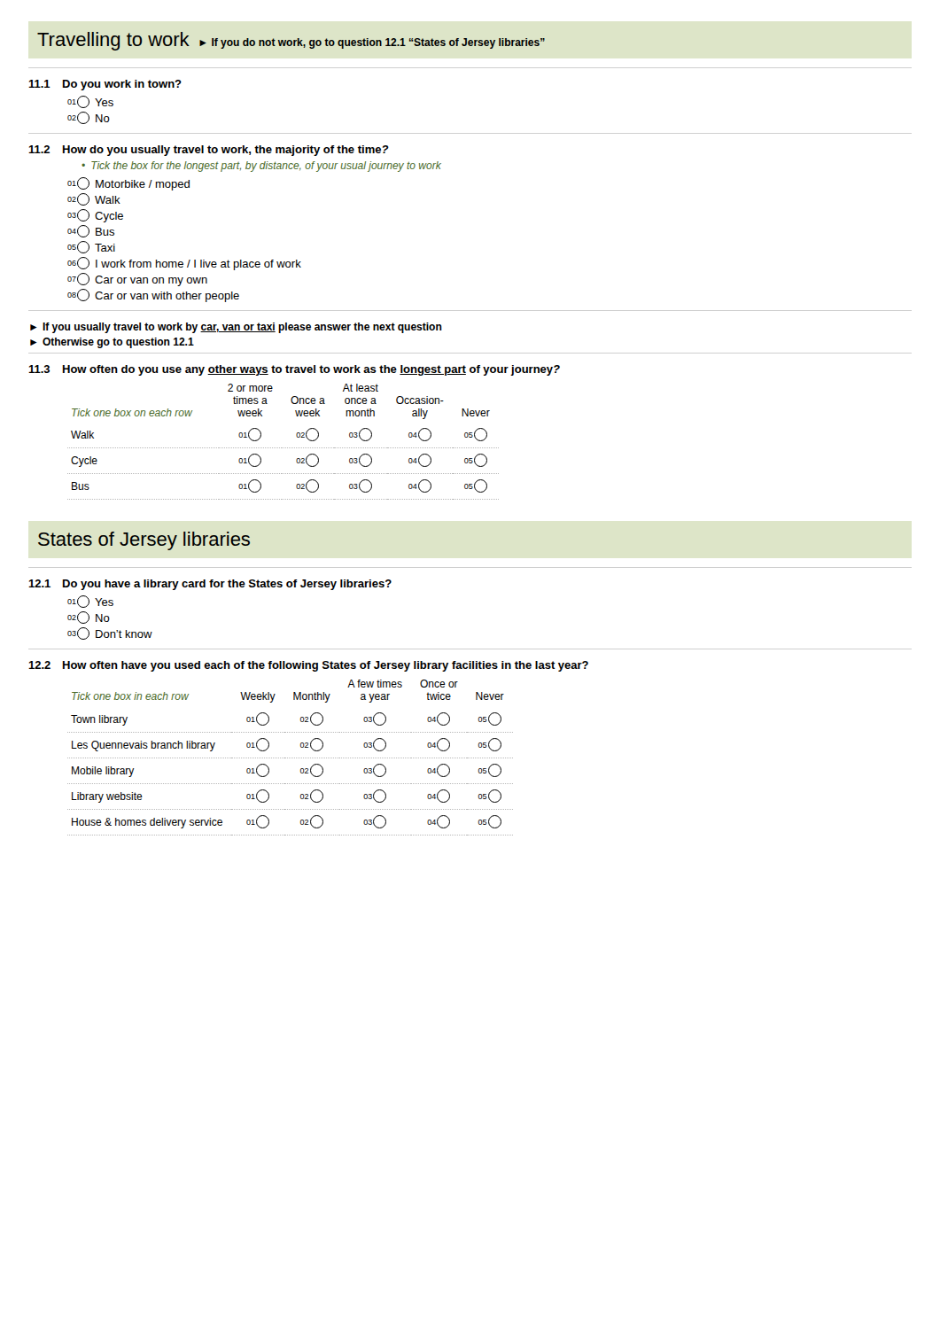Travelling to work
► If you do not work, go to question 12.1 “States of Jersey libraries”
11.1 Do you work in town?
01 Yes
02 No
11.2 How do you usually travel to work, the majority of the time?
Tick the box for the longest part, by distance, of your usual journey to work
01 Motorbike / moped
02 Walk
03 Cycle
04 Bus
05 Taxi
06 I work from home / I live at place of work
07 Car or van on my own
08 Car or van with other people
►If you usually travel to work by car, van or taxi please answer the next question
►Otherwise go to question 12.1
11.3 How often do you use any other ways to travel to work as the longest part of your journey?
| Tick one box on each row | 2 or more times a week | Once a week | At least once a month | Occasion- ally | Never |
| --- | --- | --- | --- | --- | --- |
| Walk | 01 | 02 | 03 | 04 | 05 |
| Cycle | 01 | 02 | 03 | 04 | 05 |
| Bus | 01 | 02 | 03 | 04 | 05 |
States of Jersey libraries
12.1 Do you have a library card for the States of Jersey libraries?
01 Yes
02 No
03 Don’t know
12.2 How often have you used each of the following States of Jersey library facilities in the last year?
| Tick one box in each row | Weekly | Monthly | A few times a year | Once or twice | Never |
| --- | --- | --- | --- | --- | --- |
| Town library | 01 | 02 | 03 | 04 | 05 |
| Les Quennevais branch library | 01 | 02 | 03 | 04 | 05 |
| Mobile library | 01 | 02 | 03 | 04 | 05 |
| Library website | 01 | 02 | 03 | 04 | 05 |
| House & homes delivery service | 01 | 02 | 03 | 04 | 05 |